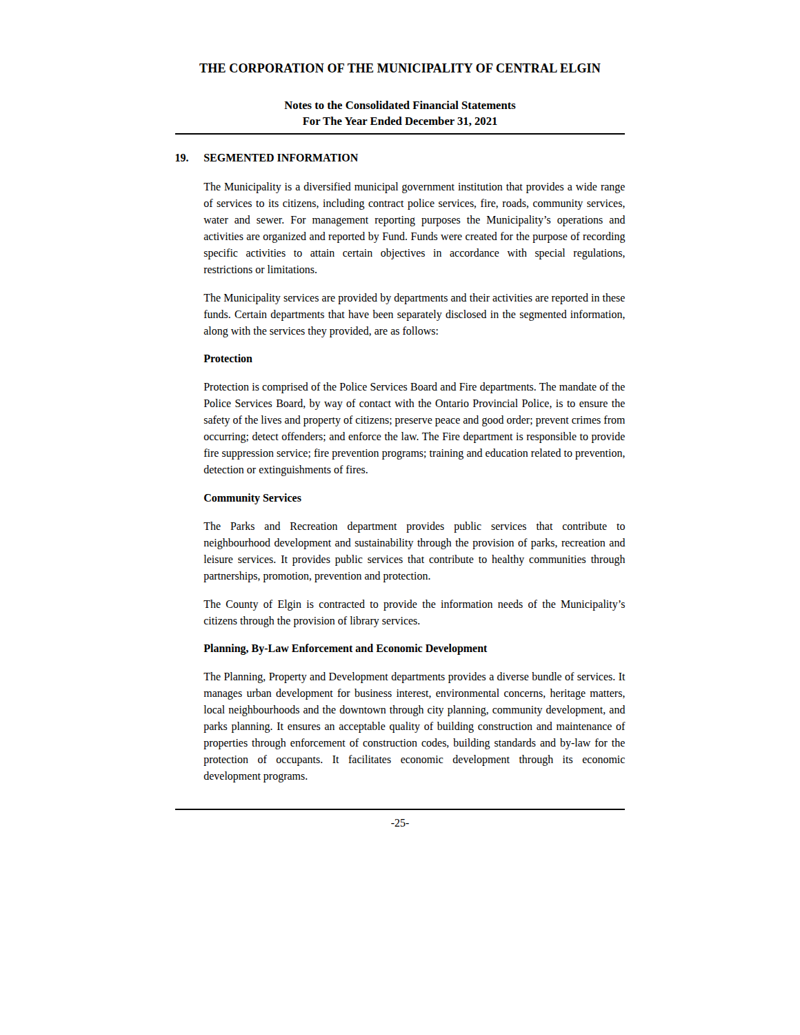THE CORPORATION OF THE MUNICIPALITY OF CENTRAL ELGIN
Notes to the Consolidated Financial Statements
For The Year Ended December 31, 2021
19. Segmented Information
The Municipality is a diversified municipal government institution that provides a wide range of services to its citizens, including contract police services, fire, roads, community services, water and sewer. For management reporting purposes the Municipality’s operations and activities are organized and reported by Fund. Funds were created for the purpose of recording specific activities to attain certain objectives in accordance with special regulations, restrictions or limitations.
The Municipality services are provided by departments and their activities are reported in these funds. Certain departments that have been separately disclosed in the segmented information, along with the services they provided, are as follows:
Protection
Protection is comprised of the Police Services Board and Fire departments. The mandate of the Police Services Board, by way of contact with the Ontario Provincial Police, is to ensure the safety of the lives and property of citizens; preserve peace and good order; prevent crimes from occurring; detect offenders; and enforce the law. The Fire department is responsible to provide fire suppression service; fire prevention programs; training and education related to prevention, detection or extinguishments of fires.
Community Services
The Parks and Recreation department provides public services that contribute to neighbourhood development and sustainability through the provision of parks, recreation and leisure services. It provides public services that contribute to healthy communities through partnerships, promotion, prevention and protection.
The County of Elgin is contracted to provide the information needs of the Municipality’s citizens through the provision of library services.
Planning, By-Law Enforcement and Economic Development
The Planning, Property and Development departments provides a diverse bundle of services. It manages urban development for business interest, environmental concerns, heritage matters, local neighbourhoods and the downtown through city planning, community development, and parks planning. It ensures an acceptable quality of building construction and maintenance of properties through enforcement of construction codes, building standards and by-law for the protection of occupants. It facilitates economic development through its economic development programs.
-25-